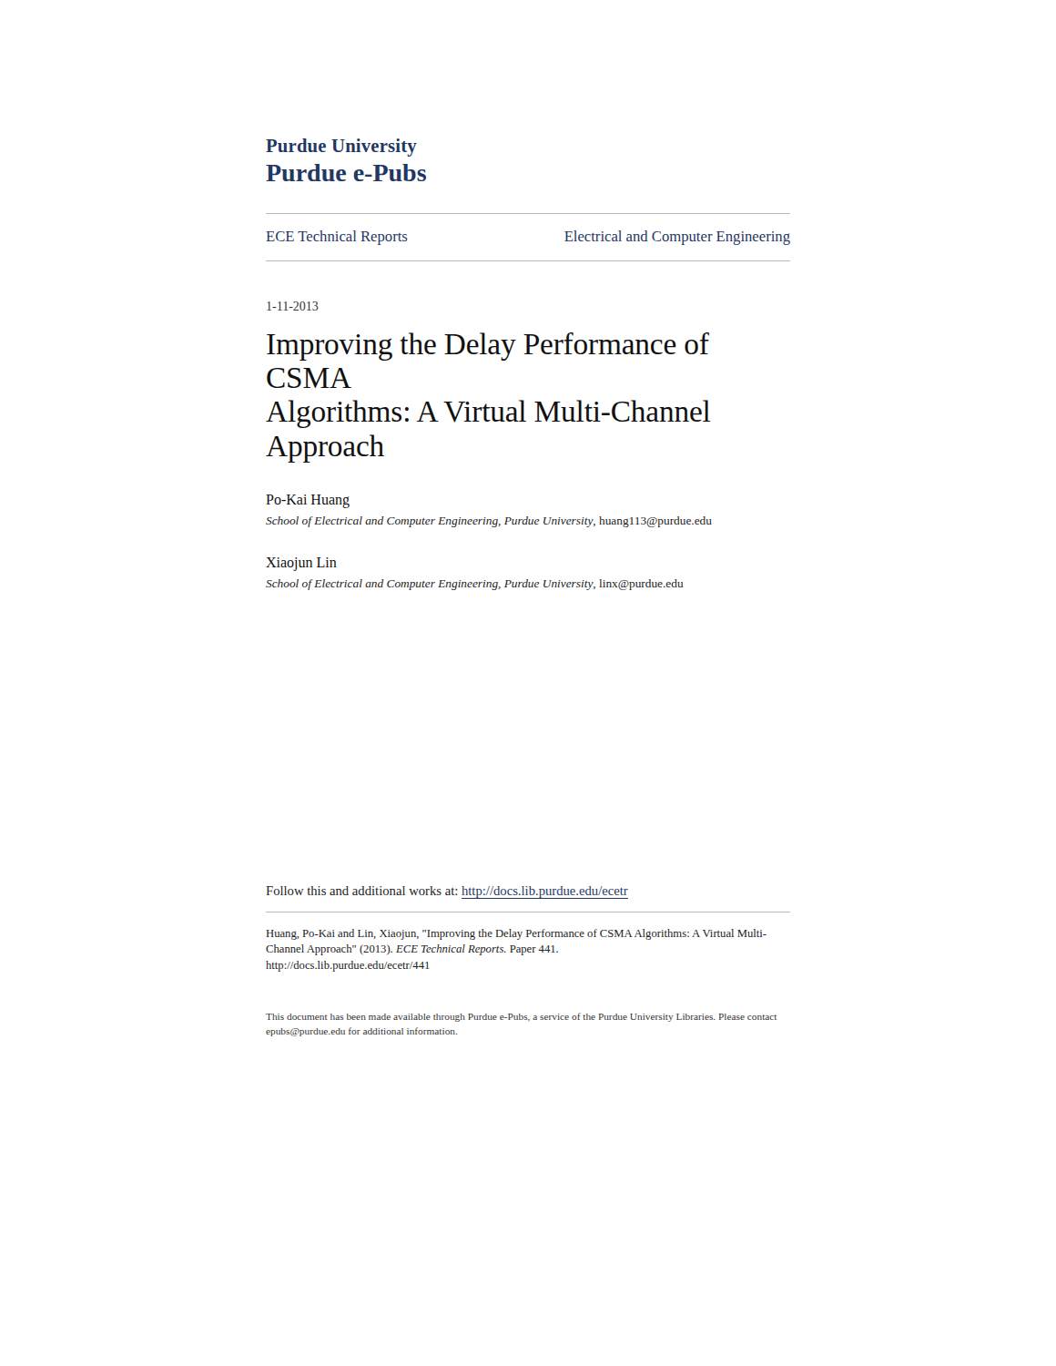Purdue University
Purdue e-Pubs
ECE Technical Reports
Electrical and Computer Engineering
1-11-2013
Improving the Delay Performance of CSMA
Algorithms: A Virtual Multi-Channel Approach
Po-Kai Huang
School of Electrical and Computer Engineering, Purdue University, huang113@purdue.edu
Xiaojun Lin
School of Electrical and Computer Engineering, Purdue University, linx@purdue.edu
Follow this and additional works at: http://docs.lib.purdue.edu/ecetr
Huang, Po-Kai and Lin, Xiaojun, "Improving the Delay Performance of CSMA Algorithms: A Virtual Multi-Channel Approach" (2013). ECE Technical Reports. Paper 441.
http://docs.lib.purdue.edu/ecetr/441
This document has been made available through Purdue e-Pubs, a service of the Purdue University Libraries. Please contact epubs@purdue.edu for additional information.